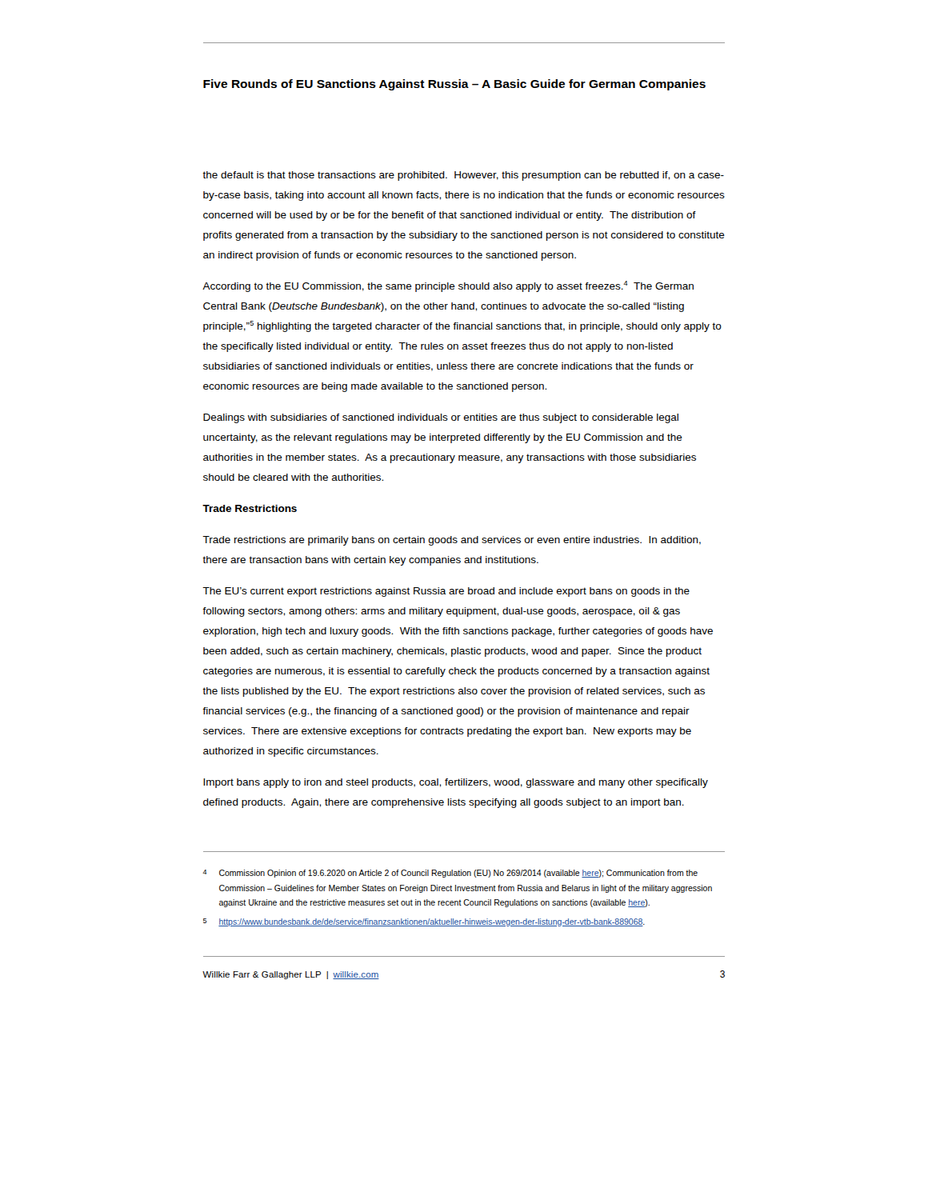Five Rounds of EU Sanctions Against Russia – A Basic Guide for German Companies
the default is that those transactions are prohibited. However, this presumption can be rebutted if, on a case-by-case basis, taking into account all known facts, there is no indication that the funds or economic resources concerned will be used by or be for the benefit of that sanctioned individual or entity. The distribution of profits generated from a transaction by the subsidiary to the sanctioned person is not considered to constitute an indirect provision of funds or economic resources to the sanctioned person.
According to the EU Commission, the same principle should also apply to asset freezes.4 The German Central Bank (Deutsche Bundesbank), on the other hand, continues to advocate the so-called “listing principle,”5 highlighting the targeted character of the financial sanctions that, in principle, should only apply to the specifically listed individual or entity. The rules on asset freezes thus do not apply to non-listed subsidiaries of sanctioned individuals or entities, unless there are concrete indications that the funds or economic resources are being made available to the sanctioned person.
Dealings with subsidiaries of sanctioned individuals or entities are thus subject to considerable legal uncertainty, as the relevant regulations may be interpreted differently by the EU Commission and the authorities in the member states. As a precautionary measure, any transactions with those subsidiaries should be cleared with the authorities.
Trade Restrictions
Trade restrictions are primarily bans on certain goods and services or even entire industries. In addition, there are transaction bans with certain key companies and institutions.
The EU’s current export restrictions against Russia are broad and include export bans on goods in the following sectors, among others: arms and military equipment, dual-use goods, aerospace, oil & gas exploration, high tech and luxury goods. With the fifth sanctions package, further categories of goods have been added, such as certain machinery, chemicals, plastic products, wood and paper. Since the product categories are numerous, it is essential to carefully check the products concerned by a transaction against the lists published by the EU. The export restrictions also cover the provision of related services, such as financial services (e.g., the financing of a sanctioned good) or the provision of maintenance and repair services. There are extensive exceptions for contracts predating the export ban. New exports may be authorized in specific circumstances.
Import bans apply to iron and steel products, coal, fertilizers, wood, glassware and many other specifically defined products. Again, there are comprehensive lists specifying all goods subject to an import ban.
4
Commission Opinion of 19.6.2020 on Article 2 of Council Regulation (EU) No 269/2014 (available here); Communication from the Commission – Guidelines for Member States on Foreign Direct Investment from Russia and Belarus in light of the military aggression against Ukraine and the restrictive measures set out in the recent Council Regulations on sanctions (available here).
5
https://www.bundesbank.de/de/service/finanzsanktionen/aktueller-hinweis-wegen-der-listung-der-vtb-bank-889068.
Willkie Farr & Gallagher LLP|willkie.com
3